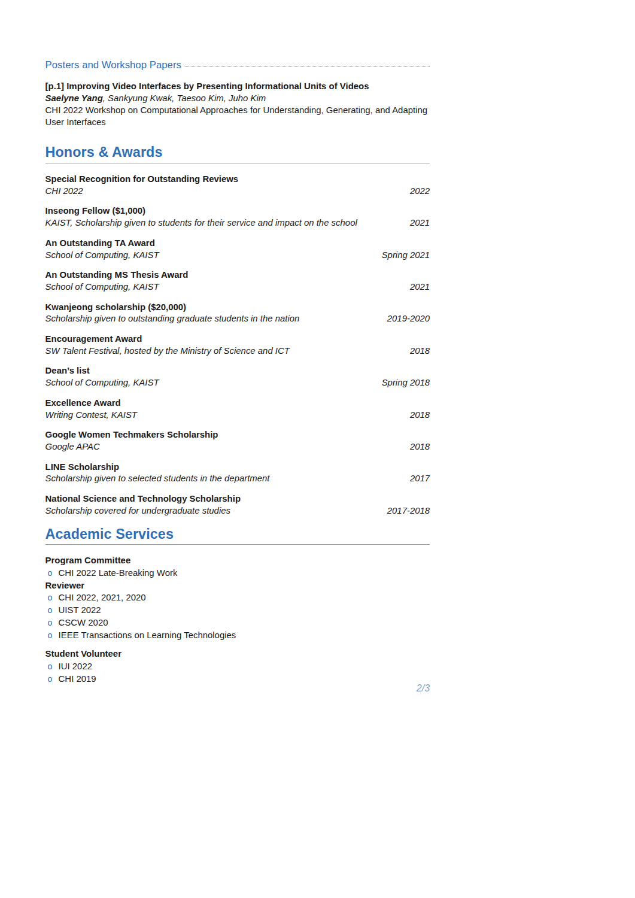Posters and Workshop Papers
[p.1] Improving Video Interfaces by Presenting Informational Units of Videos
Saelyne Yang, Sankyung Kwak, Taesoo Kim, Juho Kim
CHI 2022 Workshop on Computational Approaches for Understanding, Generating, and Adapting User Interfaces
Honors & Awards
Special Recognition for Outstanding Reviews
CHI 2022
2022
Inseong Fellow ($1,000)
KAIST, Scholarship given to students for their service and impact on the school
2021
An Outstanding TA Award
School of Computing, KAIST
Spring 2021
An Outstanding MS Thesis Award
School of Computing, KAIST
2021
Kwanjeong scholarship ($20,000)
Scholarship given to outstanding graduate students in the nation
2019-2020
Encouragement Award
SW Talent Festival, hosted by the Ministry of Science and ICT
2018
Dean’s list
School of Computing, KAIST
Spring 2018
Excellence Award
Writing Contest, KAIST
2018
Google Women Techmakers Scholarship
Google APAC
2018
LINE Scholarship
Scholarship given to selected students in the department
2017
National Science and Technology Scholarship
Scholarship covered for undergraduate studies
2017-2018
Academic Services
Program Committee
CHI 2022 Late-Breaking Work
Reviewer
CHI 2022, 2021, 2020
UIST 2022
CSCW 2020
IEEE Transactions on Learning Technologies
Student Volunteer
IUI 2022
CHI 2019
2/3